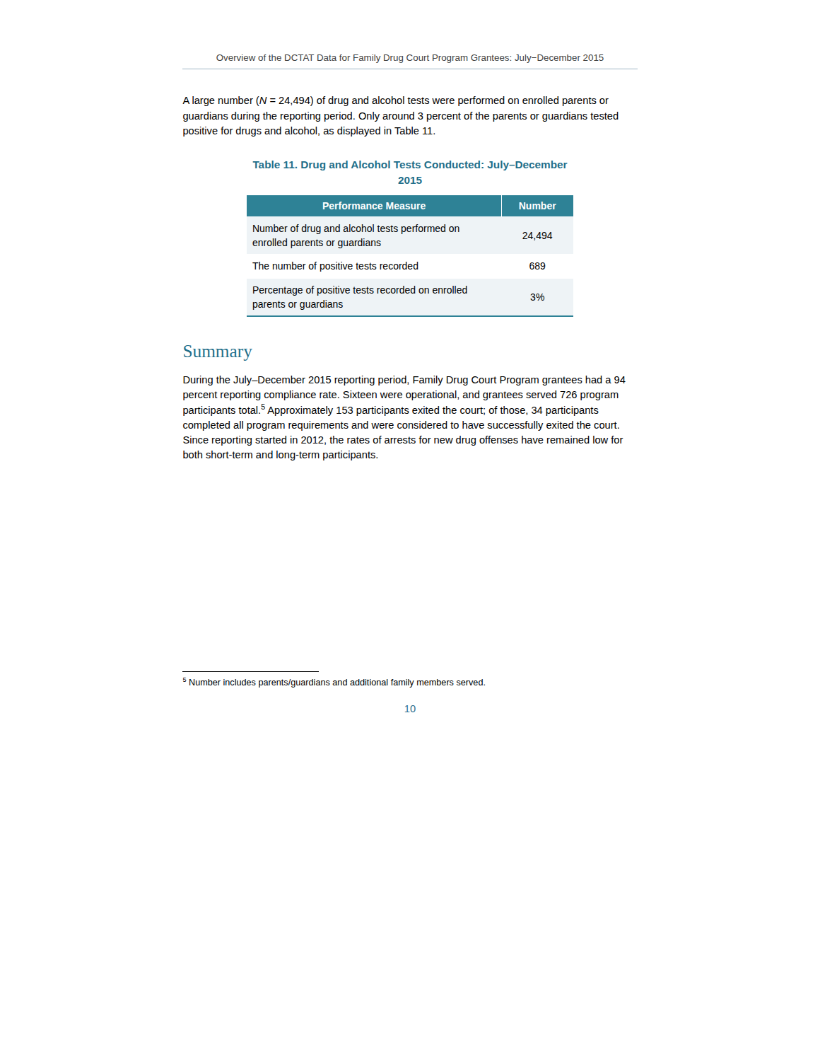Overview of the DCTAT Data for Family Drug Court Program Grantees: July−December 2015
A large number (N = 24,494) of drug and alcohol tests were performed on enrolled parents or guardians during the reporting period. Only around 3 percent of the parents or guardians tested positive for drugs and alcohol, as displayed in Table 11.
Table 11. Drug and Alcohol Tests Conducted: July–December 2015
| Performance Measure | Number |
| --- | --- |
| Number of drug and alcohol tests performed on enrolled parents or guardians | 24,494 |
| The number of positive tests recorded | 689 |
| Percentage of positive tests recorded on enrolled parents or guardians | 3% |
Summary
During the July–December 2015 reporting period, Family Drug Court Program grantees had a 94 percent reporting compliance rate. Sixteen were operational, and grantees served 726 program participants total.5 Approximately 153 participants exited the court; of those, 34 participants completed all program requirements and were considered to have successfully exited the court. Since reporting started in 2012, the rates of arrests for new drug offenses have remained low for both short-term and long-term participants.
5 Number includes parents/guardians and additional family members served.
10